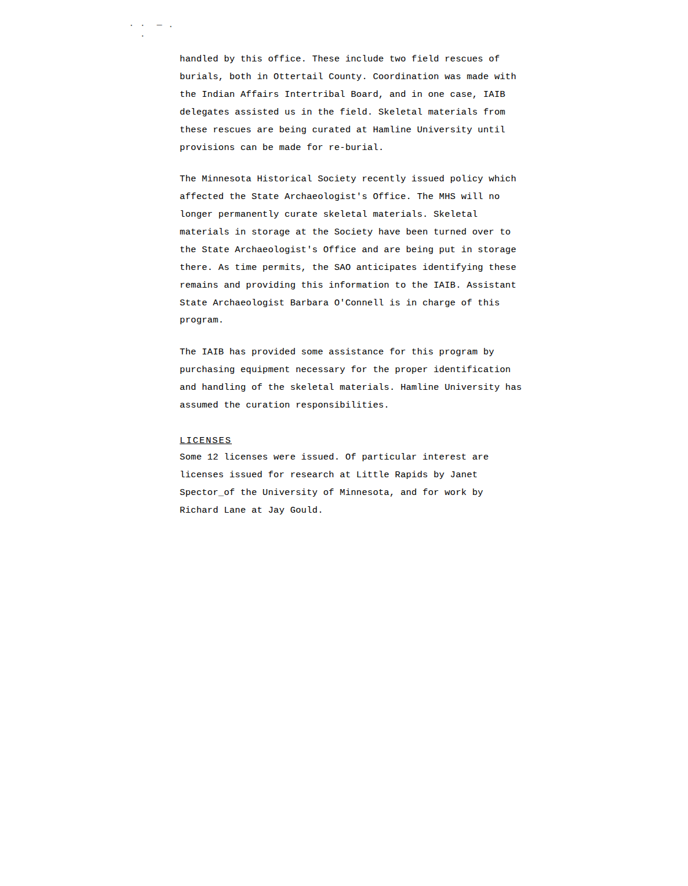. . — .
.
handled by this office. These include two field rescues of burials, both in Ottertail County. Coordination was made with the Indian Affairs Intertribal Board, and in one case, IAIB delegates assisted us in the field. Skeletal materials from these rescues are being curated at Hamline University until provisions can be made for re-burial.
The Minnesota Historical Society recently issued policy which affected the State Archaeologist's Office. The MHS will no longer permanently curate skeletal materials. Skeletal materials in storage at the Society have been turned over to the State Archaeologist's Office and are being put in storage there. As time permits, the SAO anticipates identifying these remains and providing this information to the IAIB. Assistant State Archaeologist Barbara O'Connell is in charge of this program.
The IAIB has provided some assistance for this program by purchasing equipment necessary for the proper identification and handling of the skeletal materials. Hamline University has assumed the curation responsibilities.
LICENSES
Some 12 licenses were issued. Of particular interest are licenses issued for research at Little Rapids by Janet Spector_of the University of Minnesota, and for work by Richard Lane at Jay Gould.